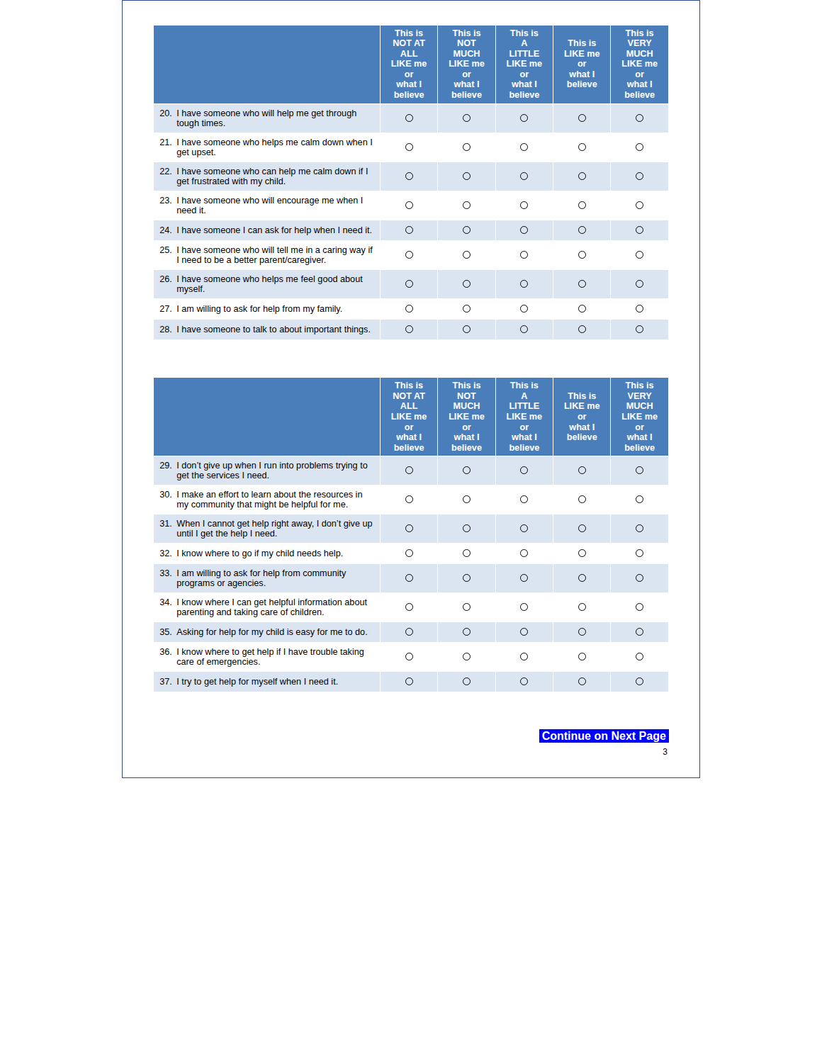| | This is NOT AT ALL LIKE me or what I believe | This is NOT MUCH LIKE me or what I believe | This is A LITTLE LIKE me or what I believe | This is LIKE me or what I believe | This is VERY MUCH LIKE me or what I believe |
| --- | --- | --- | --- | --- | --- |
| 20. I have someone who will help me get through tough times. | | | | | |
| 21. I have someone who helps me calm down when I get upset. | | | | | |
| 22. I have someone who can help me calm down if I get frustrated with my child. | | | | | |
| 23. I have someone who will encourage me when I need it. | | | | | |
| 24. I have someone I can ask for help when I need it. | | | | | |
| 25. I have someone who will tell me in a caring way if I need to be a better parent/caregiver. | | | | | |
| 26. I have someone who helps me feel good about myself. | | | | | |
| 27. I am willing to ask for help from my family. | | | | | |
| 28. I have someone to talk to about important things. | | | | | |
| | This is NOT AT ALL LIKE me or what I believe | This is NOT MUCH LIKE me or what I believe | This is A LITTLE LIKE me or what I believe | This is LIKE me or what I believe | This is VERY MUCH LIKE me or what I believe |
| --- | --- | --- | --- | --- | --- |
| 29. I don’t give up when I run into problems trying to get the services I need. | | | | | |
| 30. I make an effort to learn about the resources in my community that might be helpful for me. | | | | | |
| 31. When I cannot get help right away, I don’t give up until I get the help I need. | | | | | |
| 32. I know where to go if my child needs help. | | | | | |
| 33. I am willing to ask for help from community programs or agencies. | | | | | |
| 34. I know where I can get helpful information about parenting and taking care of children. | | | | | |
| 35. Asking for help for my child is easy for me to do. | | | | | |
| 36. I know where to get help if I have trouble taking care of emergencies. | | | | | |
| 37. I try to get help for myself when I need it. | | | | | |
Continue on Next Page
3